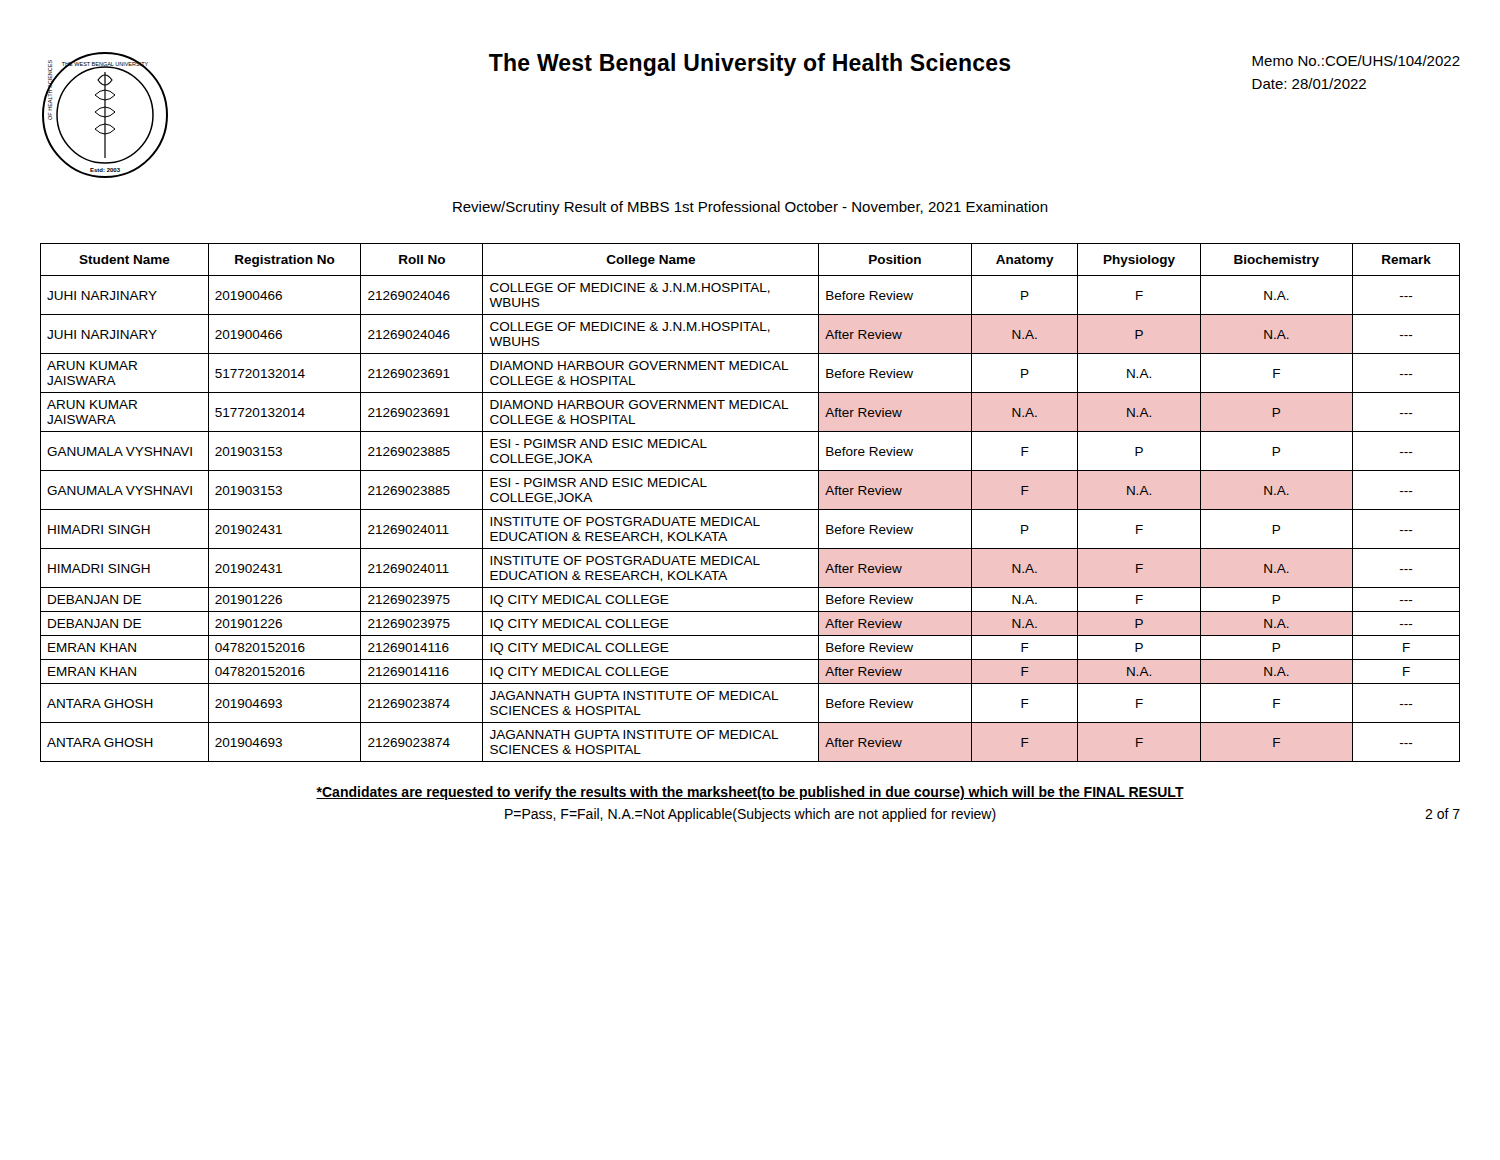THE WEST BENGAL UNIVERSITY Estd: 2003 OF HEALTH SCIENCES
Memo No.:COE/UHS/104/2022
Date: 28/01/2022
The West Bengal University of Health Sciences
Review/Scrutiny Result of MBBS 1st Professional October - November, 2021 Examination
| Student Name | Registration No | Roll No | College Name | Position | Anatomy | Physiology | Biochemistry | Remark |
| --- | --- | --- | --- | --- | --- | --- | --- | --- |
| JUHI NARJINARY | 201900466 | 21269024046 | COLLEGE OF MEDICINE & J.N.M.HOSPITAL, WBUHS | Before Review | P | F | N.A. | --- |
| JUHI NARJINARY | 201900466 | 21269024046 | COLLEGE OF MEDICINE & J.N.M.HOSPITAL, WBUHS | After Review | N.A. | P | N.A. | --- |
| ARUN KUMAR JAISWARA | 517720132014 | 21269023691 | DIAMOND HARBOUR GOVERNMENT MEDICAL COLLEGE & HOSPITAL | Before Review | P | N.A. | F | --- |
| ARUN KUMAR JAISWARA | 517720132014 | 21269023691 | DIAMOND HARBOUR GOVERNMENT MEDICAL COLLEGE & HOSPITAL | After Review | N.A. | N.A. | P | --- |
| GANUMALA VYSHNAVI | 201903153 | 21269023885 | ESI - PGIMSR AND ESIC MEDICAL COLLEGE,JOKA | Before Review | F | P | P | --- |
| GANUMALA VYSHNAVI | 201903153 | 21269023885 | ESI - PGIMSR AND ESIC MEDICAL COLLEGE,JOKA | After Review | F | N.A. | N.A. | --- |
| HIMADRI SINGH | 201902431 | 21269024011 | INSTITUTE OF POSTGRADUATE MEDICAL EDUCATION & RESEARCH, KOLKATA | Before Review | P | F | P | --- |
| HIMADRI SINGH | 201902431 | 21269024011 | INSTITUTE OF POSTGRADUATE MEDICAL EDUCATION & RESEARCH, KOLKATA | After Review | N.A. | F | N.A. | --- |
| DEBANJAN DE | 201901226 | 21269023975 | IQ CITY MEDICAL COLLEGE | Before Review | N.A. | F | P | --- |
| DEBANJAN DE | 201901226 | 21269023975 | IQ CITY MEDICAL COLLEGE | After Review | N.A. | P | N.A. | --- |
| EMRAN KHAN | 047820152016 | 21269014116 | IQ CITY MEDICAL COLLEGE | Before Review | F | P | P | F |
| EMRAN KHAN | 047820152016 | 21269014116 | IQ CITY MEDICAL COLLEGE | After Review | F | N.A. | N.A. | F |
| ANTARA GHOSH | 201904693 | 21269023874 | JAGANNATH GUPTA INSTITUTE OF MEDICAL SCIENCES & HOSPITAL | Before Review | F | F | F | --- |
| ANTARA GHOSH | 201904693 | 21269023874 | JAGANNATH GUPTA INSTITUTE OF MEDICAL SCIENCES & HOSPITAL | After Review | F | F | F | --- |
*Candidates are requested to verify the results with the marksheet(to be published in due course) which will be the FINAL RESULT
P=Pass, F=Fail, N.A.=Not Applicable(Subjects which are not applied for review) 2 of 7